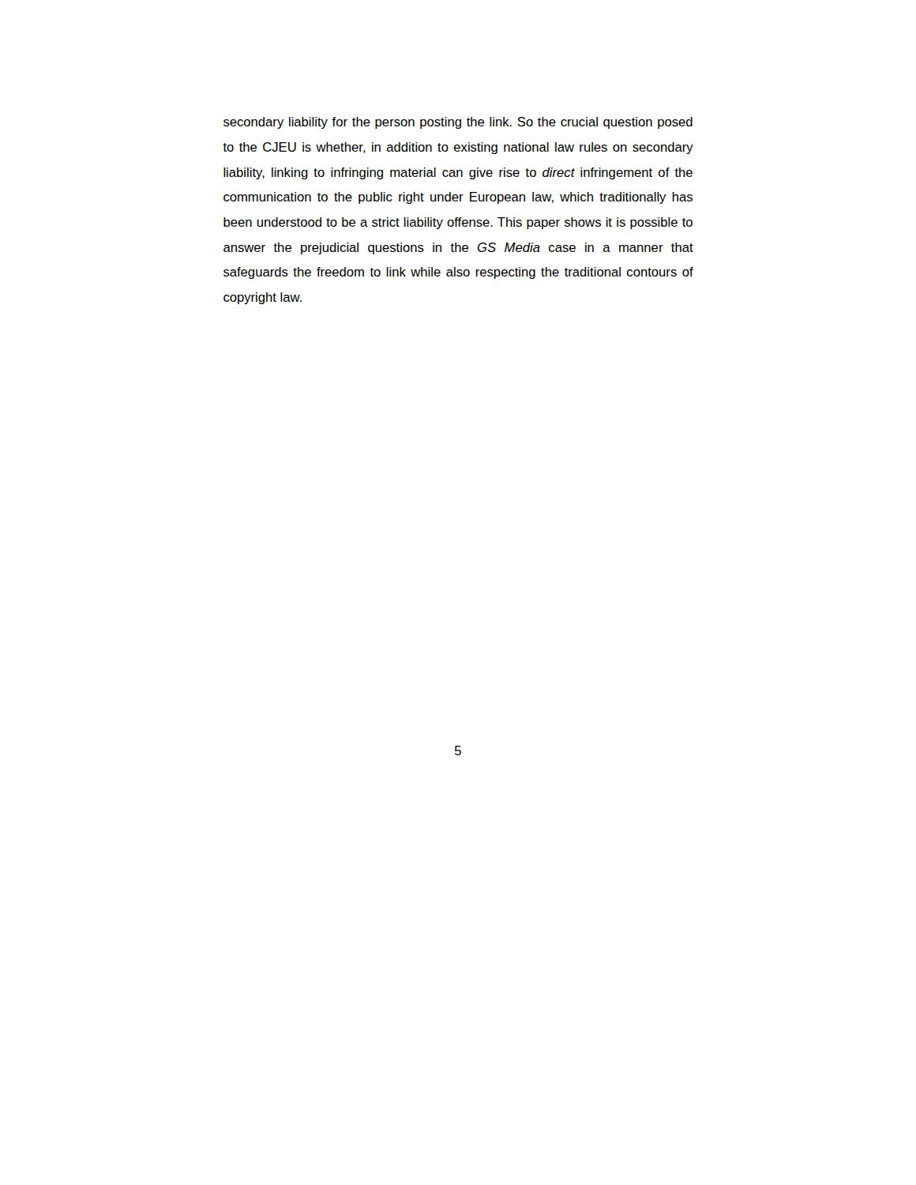secondary liability for the person posting the link. So the crucial question posed to the CJEU is whether, in addition to existing national law rules on secondary liability, linking to infringing material can give rise to direct infringement of the communication to the public right under European law, which traditionally has been understood to be a strict liability offense. This paper shows it is possible to answer the prejudicial questions in the GS Media case in a manner that safeguards the freedom to link while also respecting the traditional contours of copyright law.
5